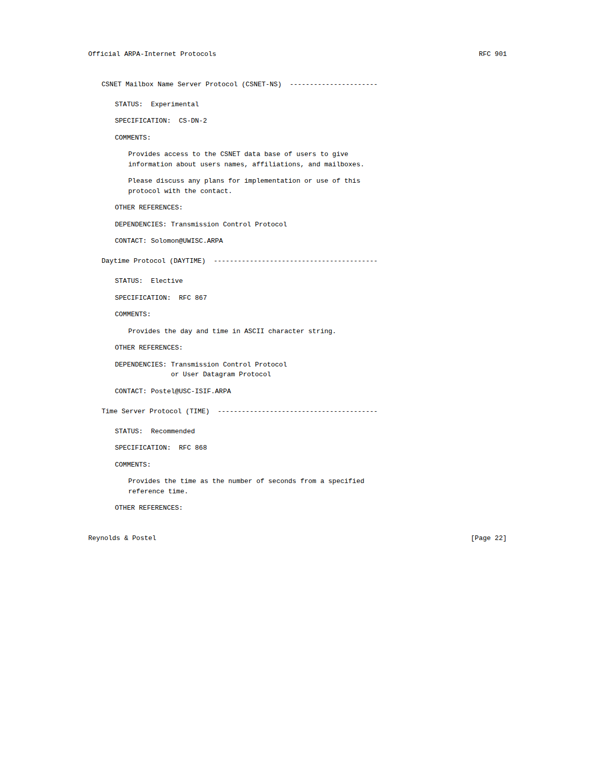Official ARPA-Internet Protocols RFC 901
CSNET Mailbox Name Server Protocol (CSNET-NS) ----------------------
STATUS: Experimental
SPECIFICATION: CS-DN-2
COMMENTS:
Provides access to the CSNET data base of users to give
information about users names, affiliations, and mailboxes.
Please discuss any plans for implementation or use of this
protocol with the contact.
OTHER REFERENCES:
DEPENDENCIES: Transmission Control Protocol
CONTACT: Solomon@UWISC.ARPA
Daytime Protocol (DAYTIME) -----------------------------------------
STATUS: Elective
SPECIFICATION: RFC 867
COMMENTS:
Provides the day and time in ASCII character string.
OTHER REFERENCES:
DEPENDENCIES: Transmission Control Protocol or User Datagram Protocol
CONTACT: Postel@USC-ISIF.ARPA
Time Server Protocol (TIME) ----------------------------------------
STATUS: Recommended
SPECIFICATION: RFC 868
COMMENTS:
Provides the time as the number of seconds from a specified
reference time.
OTHER REFERENCES:
Reynolds & Postel [Page 22]